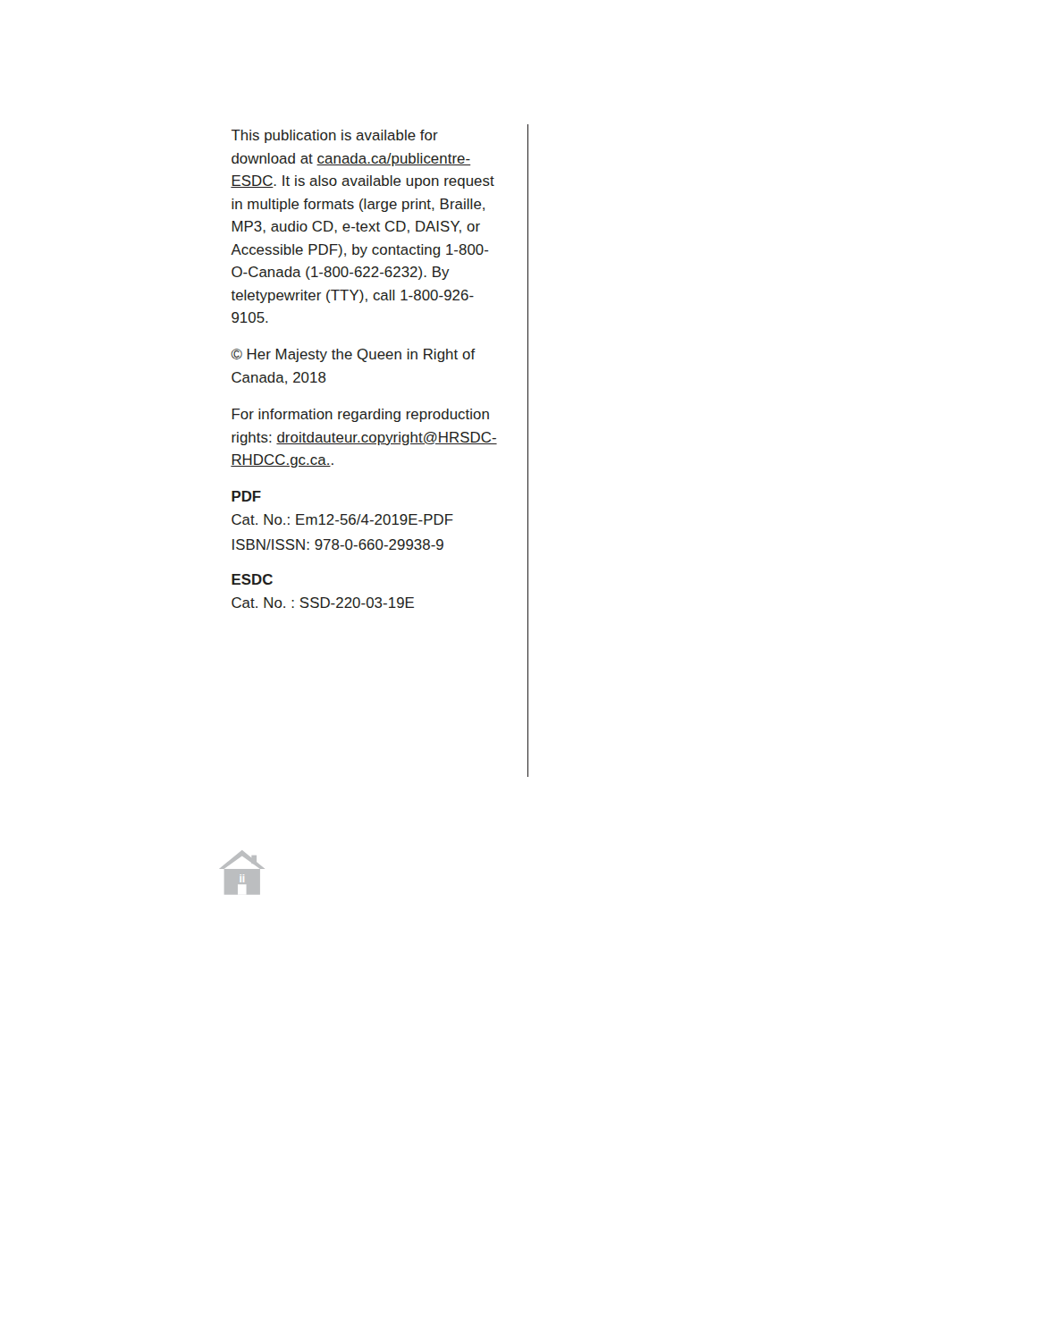This publication is available for download at canada.ca/publicentre-ESDC. It is also available upon request in multiple formats (large print, Braille, MP3, audio CD, e-text CD, DAISY, or Accessible PDF), by contacting 1-800-O-Canada (1-800-622-6232). By teletypewriter (TTY), call 1-800-926-9105.
© Her Majesty the Queen in Right of Canada, 2018
For information regarding reproduction rights: droitdauteur.copyright@HRSDC-RHDCC.gc.ca..
PDF
Cat. No.: Em12-56/4-2019E-PDF
ISBN/ISSN: 978-0-660-29938-9
ESDC
Cat. No. : SSD-220-03-19E
ii